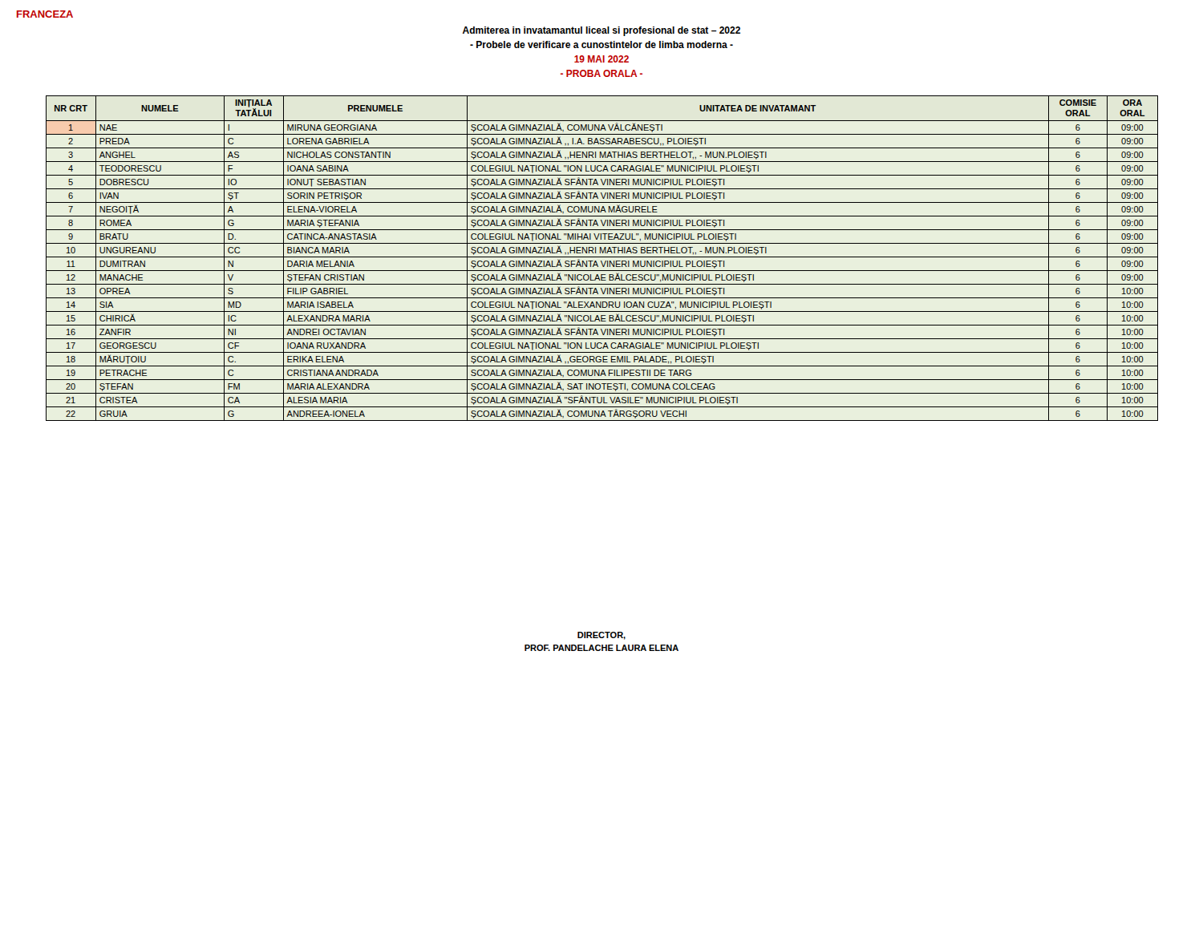FRANCEZA
Admiterea in invatamantul liceal si profesional de stat – 2022
- Probele de verificare a cunostintelor de limba moderna -
19 MAI 2022
- PROBA ORALA -
| NR CRT | NUMELE | INIȚIALA TATĂLUI | PRENUMELE | UNITATEA DE INVATAMANT | COMISIE ORAL | ORA ORAL |
| --- | --- | --- | --- | --- | --- | --- |
| 1 | NAE | I | MIRUNA GEORGIANA | ȘCOALA GIMNAZIALĂ, COMUNA VÂLCĂNEȘTI | 6 | 09:00 |
| 2 | PREDA | C | LORENA GABRIELA | ȘCOALA GIMNAZIALĂ ,, I.A. BASSARABESCU,, PLOIEȘTI | 6 | 09:00 |
| 3 | ANGHEL | AS | NICHOLAS CONSTANTIN | ȘCOALA GIMNAZIALĂ ,,HENRI MATHIAS BERTHELOT,, - MUN.PLOIEȘTI | 6 | 09:00 |
| 4 | TEODORESCU | F | IOANA SABINA | COLEGIUL NAȚIONAL "ION LUCA CARAGIALE" MUNICIPIUL PLOIEȘTI | 6 | 09:00 |
| 5 | DOBRESCU | IO | IONUȚ SEBASTIAN | ȘCOALA GIMNAZIALĂ SFÂNTA VINERI MUNICIPIUL PLOIEȘTI | 6 | 09:00 |
| 6 | IVAN | ȘT | SORIN PETRIȘOR | ȘCOALA GIMNAZIALĂ SFÂNTA VINERI MUNICIPIUL PLOIEȘTI | 6 | 09:00 |
| 7 | NEGOIȚĂ | A | ELENA-VIORELA | ȘCOALA GIMNAZIALĂ, COMUNA MĂGURELE | 6 | 09:00 |
| 8 | ROMEA | G | MARIA ȘTEFANIA | ȘCOALA GIMNAZIALĂ SFÂNTA VINERI MUNICIPIUL PLOIEȘTI | 6 | 09:00 |
| 9 | BRATU | D. | CATINCA-ANASTASIA | COLEGIUL NAȚIONAL "MIHAI VITEAZUL", MUNICIPIUL PLOIEȘTI | 6 | 09:00 |
| 10 | UNGUREANU | CC | BIANCA MARIA | ȘCOALA GIMNAZIALĂ ,,HENRI MATHIAS BERTHELOT,, - MUN.PLOIEȘTI | 6 | 09:00 |
| 11 | DUMITRAN | N | DARIA MELANIA | ȘCOALA GIMNAZIALĂ SFÂNTA VINERI MUNICIPIUL PLOIEȘTI | 6 | 09:00 |
| 12 | MANACHE | V | ȘTEFAN CRISTIAN | ȘCOALA GIMNAZIALĂ "NICOLAE BĂLCESCU",MUNICIPIUL PLOIEȘTI | 6 | 09:00 |
| 13 | OPREA | S | FILIP GABRIEL | ȘCOALA GIMNAZIALĂ SFÂNTA VINERI MUNICIPIUL PLOIEȘTI | 6 | 10:00 |
| 14 | SIA | MD | MARIA ISABELA | COLEGIUL NAȚIONAL "ALEXANDRU IOAN CUZA", MUNICIPIUL PLOIEȘTI | 6 | 10:00 |
| 15 | CHIRICĂ | IC | ALEXANDRA MARIA | ȘCOALA GIMNAZIALĂ "NICOLAE BĂLCESCU",MUNICIPIUL PLOIEȘTI | 6 | 10:00 |
| 16 | ZANFIR | NI | ANDREI OCTAVIAN | ȘCOALA GIMNAZIALĂ SFÂNTA VINERI MUNICIPIUL PLOIEȘTI | 6 | 10:00 |
| 17 | GEORGESCU | CF | IOANA RUXANDRA | COLEGIUL NAȚIONAL "ION LUCA CARAGIALE" MUNICIPIUL PLOIEȘTI | 6 | 10:00 |
| 18 | MĂRUȚOIU | C. | ERIKA ELENA | ȘCOALA GIMNAZIALĂ ,,GEORGE EMIL PALADE,, PLOIEȘTI | 6 | 10:00 |
| 19 | PETRACHE | C | CRISTIANA ANDRADA | SCOALA GIMNAZIALA, COMUNA FILIPESTII DE TARG | 6 | 10:00 |
| 20 | ȘTEFAN | FM | MARIA ALEXANDRA | ȘCOALA GIMNAZIALĂ, SAT INOTEȘTI, COMUNA COLCEAG | 6 | 10:00 |
| 21 | CRISTEA | CA | ALESIA MARIA | ȘCOALA GIMNAZIALĂ "SFÂNTUL VASILE" MUNICIPIUL PLOIEȘTI | 6 | 10:00 |
| 22 | GRUIA | G | ANDREEA-IONELA | ȘCOALA GIMNAZIALĂ, COMUNA TÂRGȘORU VECHI | 6 | 10:00 |
DIRECTOR,
PROF. PANDELACHE LAURA ELENA